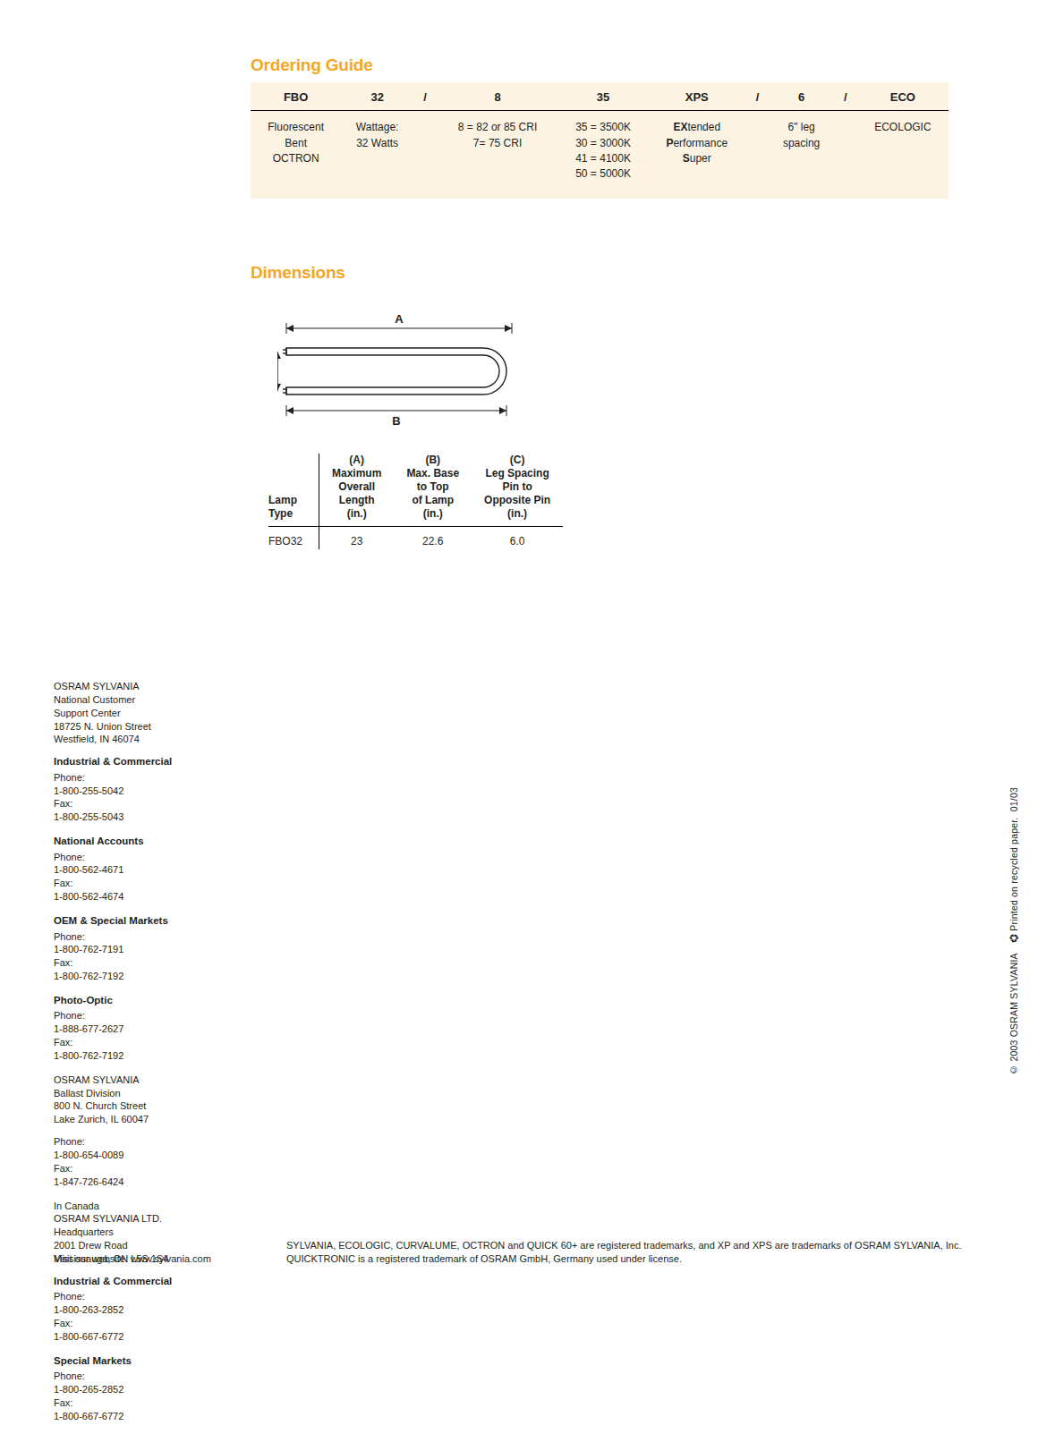Ordering Guide
| FBO | 32 | / | 8 | 35 | XPS | / | 6 | / | ECO |
| --- | --- | --- | --- | --- | --- | --- | --- | --- | --- |
| Fluorescent Bent OCTRON | Wattage: 32 Watts | | 8 = 82 or 85 CRI 7= 75 CRI | 35 = 3500K 30 = 3000K 41 = 4100K 50 = 5000K | EX tended P erformance S uper | | 6" leg spacing | | ECOLOGIC |
Dimensions
A B C
| Lamp Type | (A) Maximum Overall Length (in.) | (B) Max. Base to Top of Lamp (in.) | (C) Leg Spacing Pin to Opposite Pin (in.) |
| --- | --- | --- | --- |
| FBO32 | 23 | 22.6 | 6.0 |
OSRAM SYLVANIA
National Customer
Support Center
18725 N. Union Street
Westfield, IN 46074
Industrial & Commercial
Phone: 1-800-255-5042 Fax: 1-800-255-5043
National Accounts
Phone: 1-800-562-4671 Fax: 1-800-562-4674
OEM & Special Markets
Phone: 1-800-762-7191 Fax: 1-800-762-7192
Photo-Optic
Phone: 1-888-677-2627 Fax: 1-800-762-7192
OSRAM SYLVANIA
Ballast Division
800 N. Church Street
Lake Zurich, IL 60047
Phone: 1-800-654-0089 Fax: 1-847-726-6424
In Canada
OSRAM SYLVANIA LTD.
Headquarters
2001 Drew Road
Mississauga, ON L5S 1S4
Industrial & Commercial
Phone: 1-800-263-2852 Fax: 1-800-667-6772
Special Markets
Phone: 1-800-265-2852 Fax: 1-800-667-6772
Visit our website: www.sylvania.com
SYLVANIA, ECOLOGIC, CURVALUME, OCTRON and QUICK 60+ are registered trademarks, and XP and XPS are trademarks of OSRAM SYLVANIA, Inc. QUICKTRONIC is a registered trademark of OSRAM GmbH, Germany used under license.
© 2003 OSRAM SYLVANIA ♻Printed on recycled paper. 01/03